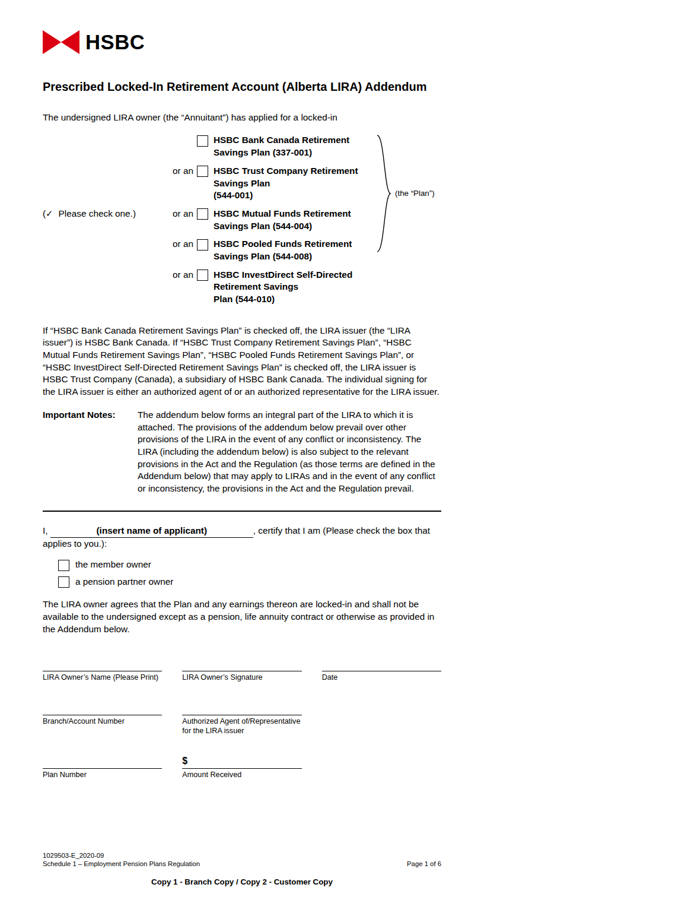HSBC
Prescribed Locked-In Retirement Account (Alberta LIRA) Addendum
The undersigned LIRA owner (the “Annuitant”) has applied for a locked-in
HSBC Bank Canada Retirement Savings Plan (337-001)
(the “Plan”)
or an
HSBC Trust Company Retirement Savings Plan
(544-001)
(✓ Please check one.)
or an
HSBC Mutual Funds Retirement Savings Plan (544-004)
or an
HSBC Pooled Funds Retirement Savings Plan (544-008)
or an
HSBC InvestDirect Self-Directed Retirement Savings
Plan (544-010)
If “HSBC Bank Canada Retirement Savings Plan” is checked off, the LIRA issuer (the “LIRA issuer”) is HSBC Bank Canada. If “HSBC Trust Company Retirement Savings Plan”, “HSBC Mutual Funds Retirement Savings Plan”, “HSBC Pooled Funds Retirement Savings Plan”, or “HSBC InvestDirect Self-Directed Retirement Savings Plan” is checked off, the LIRA issuer is HSBC Trust Company (Canada), a subsidiary of HSBC Bank Canada. The individual signing for the LIRA issuer is either an authorized agent of or an authorized representative for the LIRA issuer.
Important Notes:
The addendum below forms an integral part of the LIRA to which it is attached. The provisions of the addendum below prevail over other provisions of the LIRA in the event of any conflict or inconsistency. The LIRA (including the addendum below) is also subject to the relevant provisions in the Act and the Regulation (as those terms are defined in the Addendum below) that may apply to LIRAs and in the event of any conflict or inconsistency, the provisions in the Act and the Regulation prevail.
I, (insert name of applicant), certify that I am (Please check the box that applies to you.):
the member owner
a pension partner owner
The LIRA owner agrees that the Plan and any earnings thereon are locked-in and shall not be available to the undersigned except as a pension, life annuity contract or otherwise as provided in the Addendum below.
LIRA Owner’s Name (Please Print)
LIRA Owner’s Signature
Date
Branch/Account Number
Authorized Agent of/Representative
for the LIRA issuer
Plan Number
$
Amount Received
1029503-E_2020-09
Schedule 1 – Employment Pension Plans Regulation
Page 1 of 6
Copy 1 - Branch Copy / Copy 2 - Customer Copy